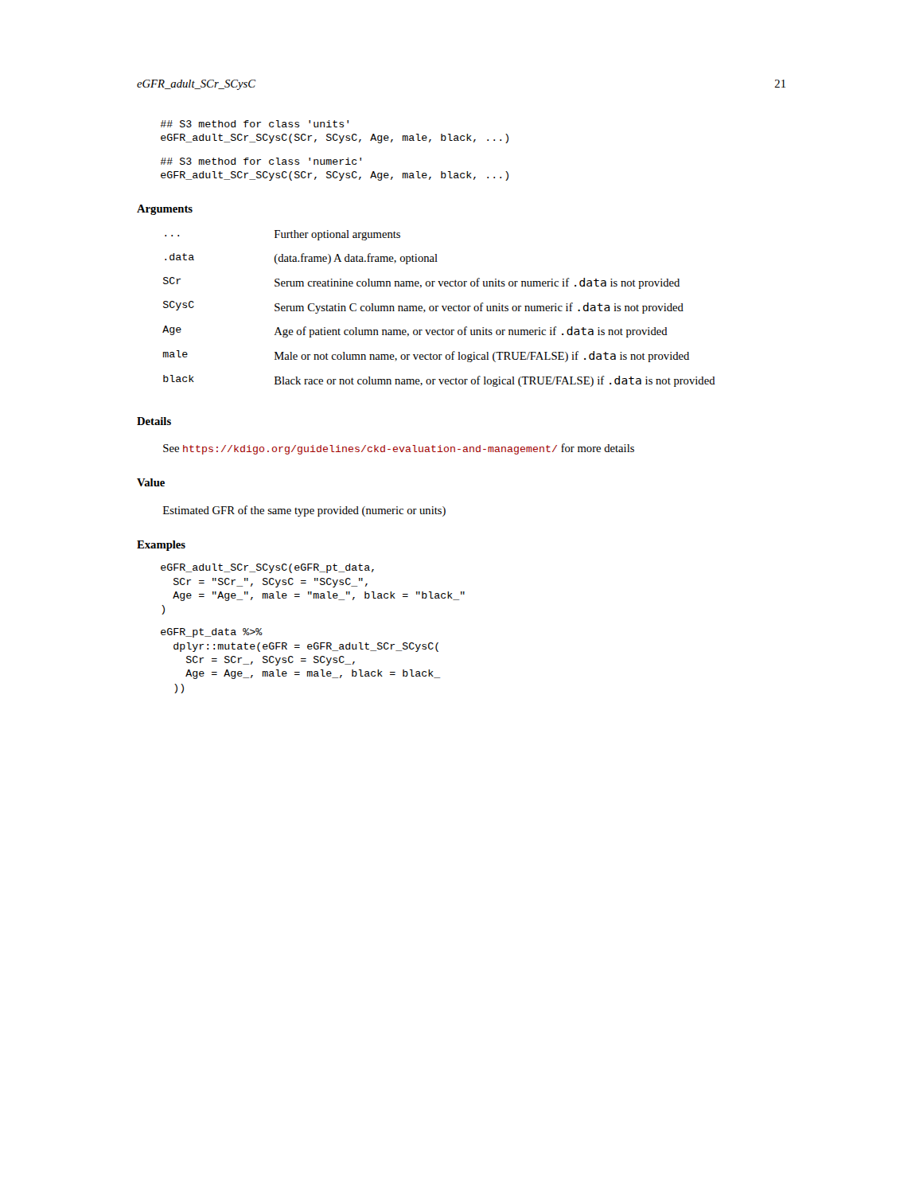eGFR_adult_SCr_SCysC 21
## S3 method for class 'units'
eGFR_adult_SCr_SCysC(SCr, SCysC, Age, male, black, ...)
## S3 method for class 'numeric'
eGFR_adult_SCr_SCysC(SCr, SCysC, Age, male, black, ...)
Arguments
| ... | Further optional arguments |
| .data | (data.frame) A data.frame, optional |
| SCr | Serum creatinine column name, or vector of units or numeric if .data is not provided |
| SCysC | Serum Cystatin C column name, or vector of units or numeric if .data is not provided |
| Age | Age of patient column name, or vector of units or numeric if .data is not provided |
| male | Male or not column name, or vector of logical (TRUE/FALSE) if .data is not provided |
| black | Black race or not column name, or vector of logical (TRUE/FALSE) if .data is not provided |
Details
See https://kdigo.org/guidelines/ckd-evaluation-and-management/ for more details
Value
Estimated GFR of the same type provided (numeric or units)
Examples
eGFR_adult_SCr_SCysC(eGFR_pt_data,
  SCr = "SCr_", SCysC = "SCysC_",
  Age = "Age_", male = "male_", black = "black_"
)
eGFR_pt_data %>%
  dplyr::mutate(eGFR = eGFR_adult_SCr_SCysC(
    SCr = SCr_, SCysC = SCysC_,
    Age = Age_, male = male_, black = black_
  ))